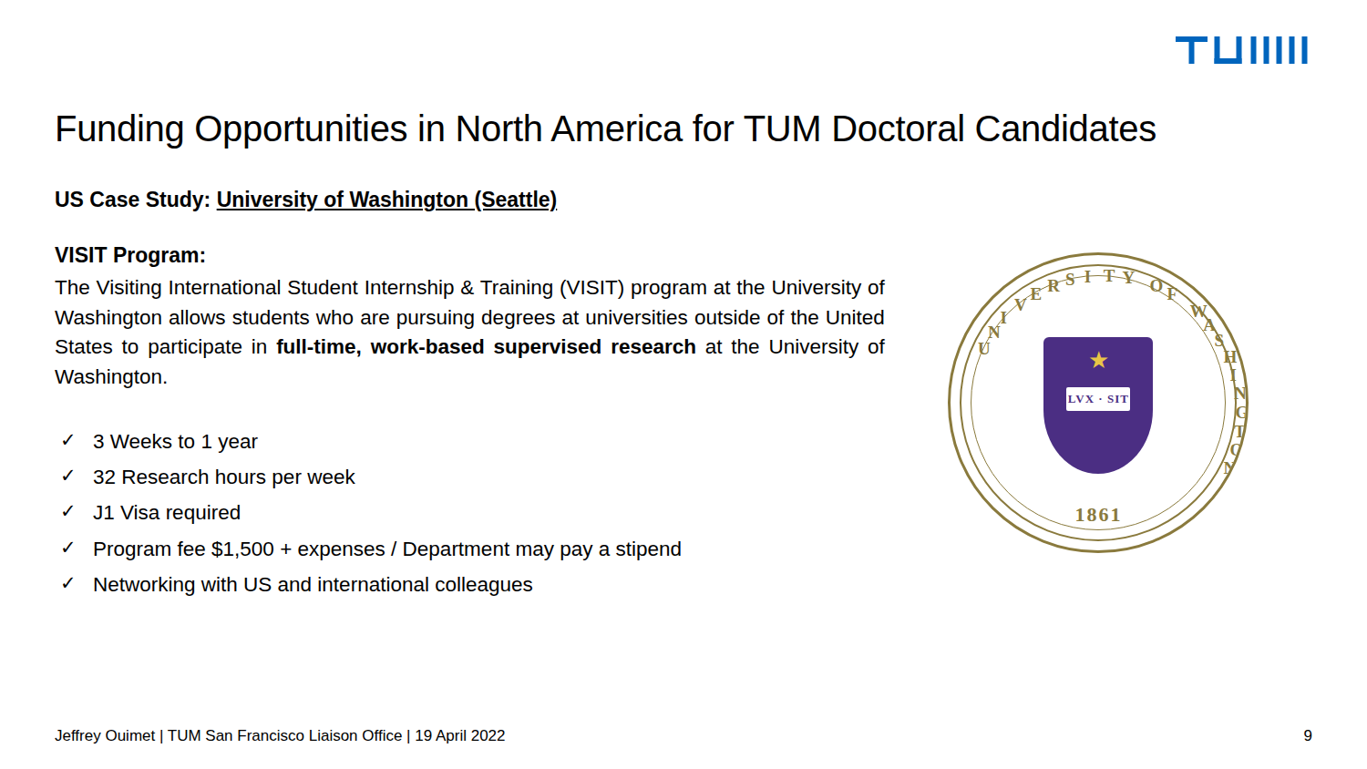Funding Opportunities in North America for TUM Doctoral Candidates
US Case Study: University of Washington (Seattle)
VISIT Program:
The Visiting International Student Internship & Training (VISIT) program at the University of Washington allows students who are pursuing degrees at universities outside of the United States to participate in full-time, work-based supervised research at the University of Washington.
3 Weeks to 1 year
32 Research hours per week
J1 Visa required
Program fee $1,500 + expenses / Department may pay a stipend
Networking with US and international colleagues
U N I V E R S I T Y O F W A S H I N G T O N
★
LVX · SIT
1861
Jeffrey Ouimet | TUM San Francisco Liaison Office | 19 April 2022
9